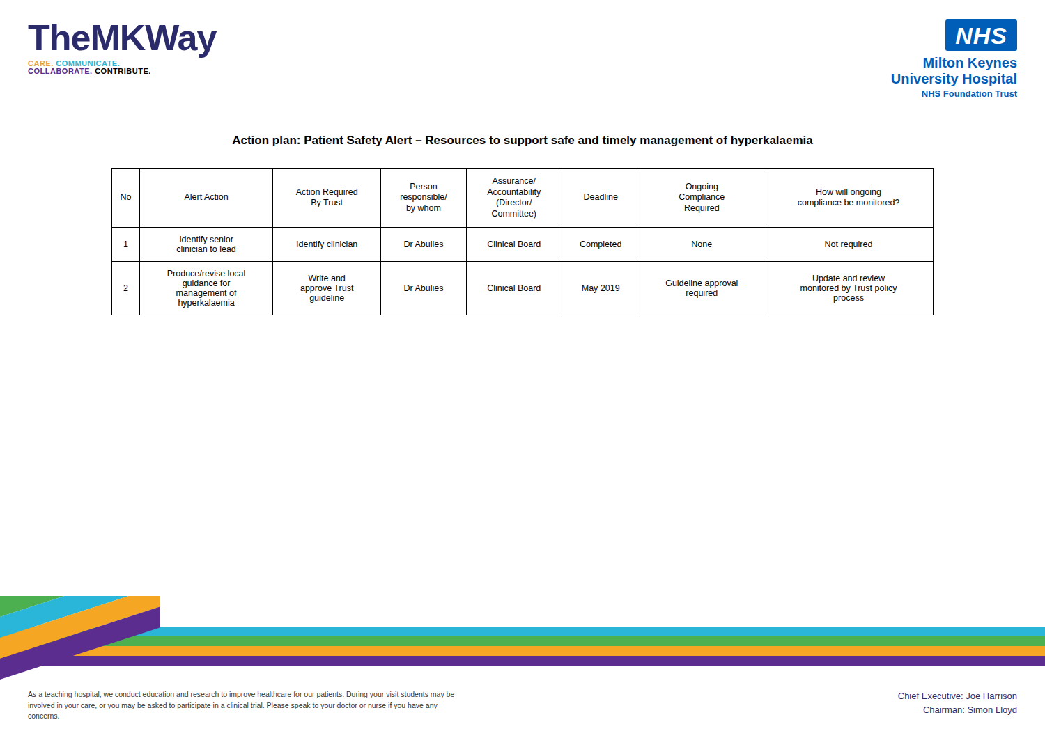The MK Way
CARE. COMMUNICATE.
COLLABORATE. CONTRIBUTE.
NHS
Milton Keynes
University Hospital
NHS Foundation Trust
Action plan: Patient Safety Alert – Resources to support safe and timely management of hyperkalaemia
| No | Alert Action | Action Required By Trust | Person responsible/ by whom | Assurance/ Accountability (Director/ Committee) | Deadline | Ongoing Compliance Required | How will ongoing compliance be monitored? |
| --- | --- | --- | --- | --- | --- | --- | --- |
| 1 | Identify senior clinician to lead | Identify clinician | Dr Abulies | Clinical Board | Completed | None | Not required |
| 2 | Produce/revise local guidance for management of hyperkalaemia | Write and approve Trust guideline | Dr Abulies | Clinical Board | May 2019 | Guideline approval required | Update and review monitored by Trust policy process |
As a teaching hospital, we conduct education and research to improve healthcare for our patients. During your visit students may be involved in your care, or you may be asked to participate in a clinical trial. Please speak to your doctor or nurse if you have any concerns.
Chief Executive: Joe Harrison
Chairman: Simon Lloyd